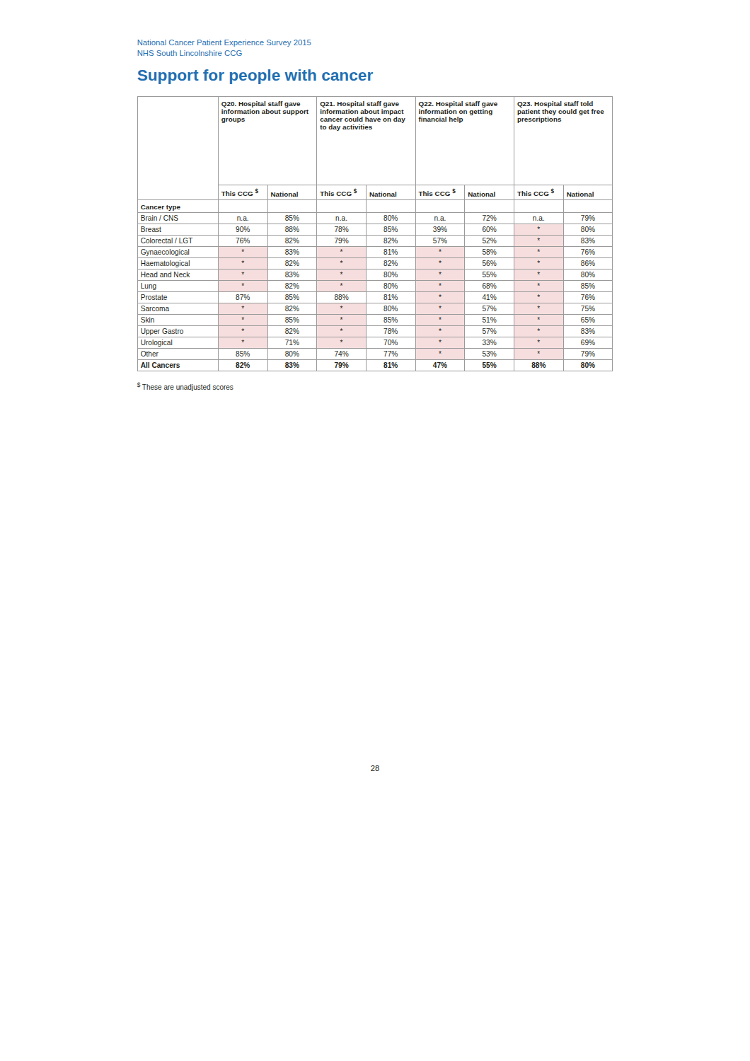National Cancer Patient Experience Survey 2015
NHS South Lincolnshire CCG
Support for people with cancer
| | Q20. Hospital staff gave information about support groups | Q21. Hospital staff gave information about impact cancer could have on day to day activities | Q22. Hospital staff gave information on getting financial help | Q23. Hospital staff told patient they could get free prescriptions |
| --- | --- | --- | --- | --- |
| This CCG $ | National | This CCG $ | National | This CCG $ | National | This CCG $ | National |
| Cancer type | | | | | | | | |
| Brain / CNS | n.a. | 85% | n.a. | 80% | n.a. | 72% | n.a. | 79% |
| Breast | 90% | 88% | 78% | 85% | 39% | 60% | * | 80% |
| Colorectal / LGT | 76% | 82% | 79% | 82% | 57% | 52% | * | 83% |
| Gynaecological | * | 83% | * | 81% | * | 58% | * | 76% |
| Haematological | * | 82% | * | 82% | * | 56% | * | 86% |
| Head and Neck | * | 83% | * | 80% | * | 55% | * | 80% |
| Lung | * | 82% | * | 80% | * | 68% | * | 85% |
| Prostate | 87% | 85% | 88% | 81% | * | 41% | * | 76% |
| Sarcoma | * | 82% | * | 80% | * | 57% | * | 75% |
| Skin | * | 85% | * | 85% | * | 51% | * | 65% |
| Upper Gastro | * | 82% | * | 78% | * | 57% | * | 83% |
| Urological | * | 71% | * | 70% | * | 33% | * | 69% |
| Other | 85% | 80% | 74% | 77% | * | 53% | * | 79% |
| All Cancers | 82% | 83% | 79% | 81% | 47% | 55% | 88% | 80% |
$ These are unadjusted scores
28